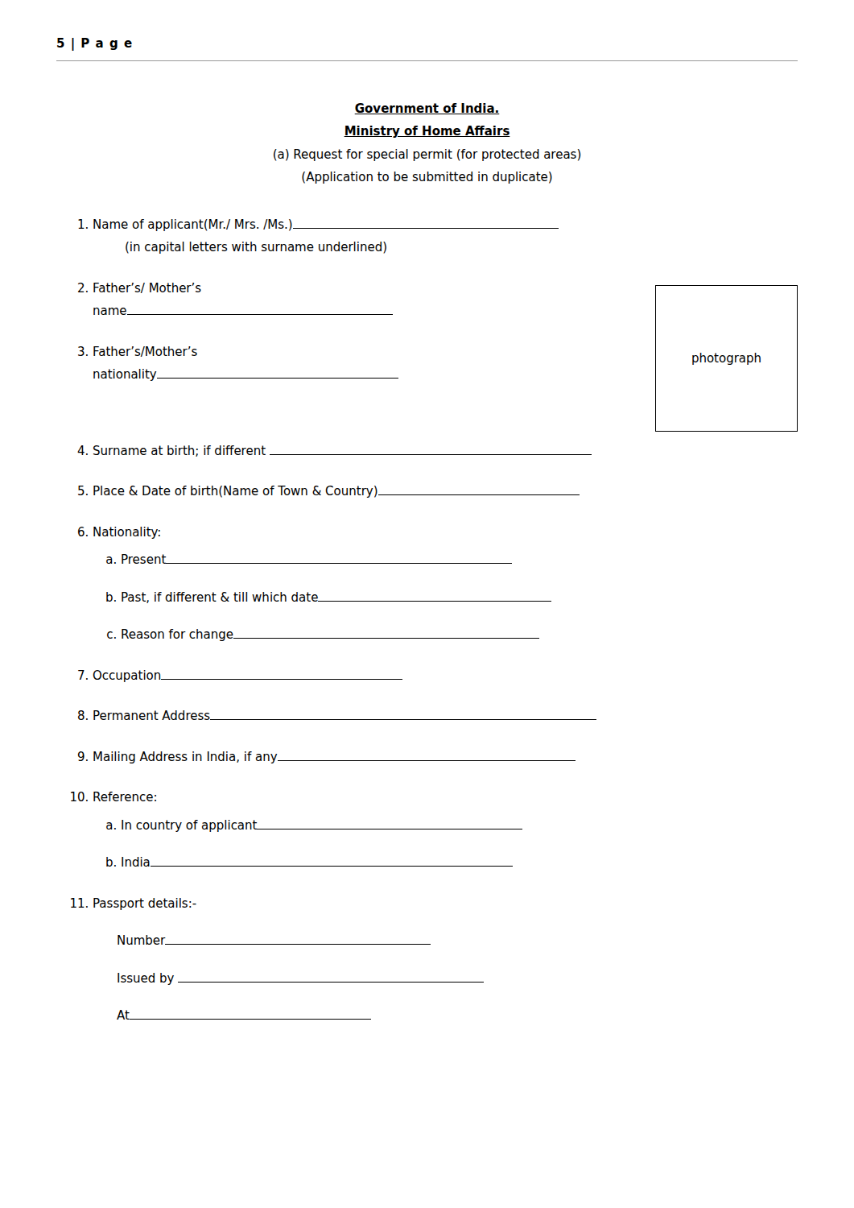5 | P a g e
Government of India. Ministry of Home Affairs (a) Request for special permit (for protected areas) (Application to be submitted in duplicate)
Name of applicant(Mr./ Mrs. /Ms.) (in capital letters with surname underlined)
photograph
Father’s/ Mother’s
name
Father’s/Mother’s
nationality
Surname at birth; if different
Place & Date of birth(Name of Town & Country)
Nationality:
Present
Past, if different & till which date
Reason for change
Occupation
Permanent Address
Mailing Address in India, if any
Reference:
In country of applicant
India
Passport details:-
Number
Issued by
At